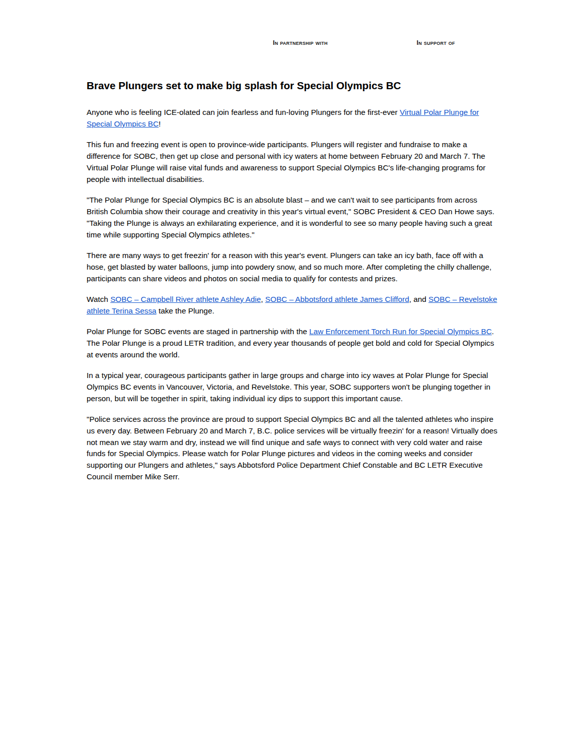In partnership with
In support of
Brave Plungers set to make big splash for Special Olympics BC
Anyone who is feeling ICE-olated can join fearless and fun-loving Plungers for the first-ever Virtual Polar Plunge for Special Olympics BC!
This fun and freezing event is open to province-wide participants. Plungers will register and fundraise to make a difference for SOBC, then get up close and personal with icy waters at home between February 20 and March 7. The Virtual Polar Plunge will raise vital funds and awareness to support Special Olympics BC's life-changing programs for people with intellectual disabilities.
"The Polar Plunge for Special Olympics BC is an absolute blast – and we can't wait to see participants from across British Columbia show their courage and creativity in this year's virtual event," SOBC President & CEO Dan Howe says. "Taking the Plunge is always an exhilarating experience, and it is wonderful to see so many people having such a great time while supporting Special Olympics athletes."
There are many ways to get freezin' for a reason with this year's event. Plungers can take an icy bath, face off with a hose, get blasted by water balloons, jump into powdery snow, and so much more. After completing the chilly challenge, participants can share videos and photos on social media to qualify for contests and prizes.
Watch SOBC – Campbell River athlete Ashley Adie, SOBC – Abbotsford athlete James Clifford, and SOBC – Revelstoke athlete Terina Sessa take the Plunge.
Polar Plunge for SOBC events are staged in partnership with the Law Enforcement Torch Run for Special Olympics BC. The Polar Plunge is a proud LETR tradition, and every year thousands of people get bold and cold for Special Olympics at events around the world.
In a typical year, courageous participants gather in large groups and charge into icy waves at Polar Plunge for Special Olympics BC events in Vancouver, Victoria, and Revelstoke. This year, SOBC supporters won't be plunging together in person, but will be together in spirit, taking individual icy dips to support this important cause.
"Police services across the province are proud to support Special Olympics BC and all the talented athletes who inspire us every day. Between February 20 and March 7, B.C. police services will be virtually freezin' for a reason! Virtually does not mean we stay warm and dry, instead we will find unique and safe ways to connect with very cold water and raise funds for Special Olympics. Please watch for Polar Plunge pictures and videos in the coming weeks and consider supporting our Plungers and athletes," says Abbotsford Police Department Chief Constable and BC LETR Executive Council member Mike Serr.